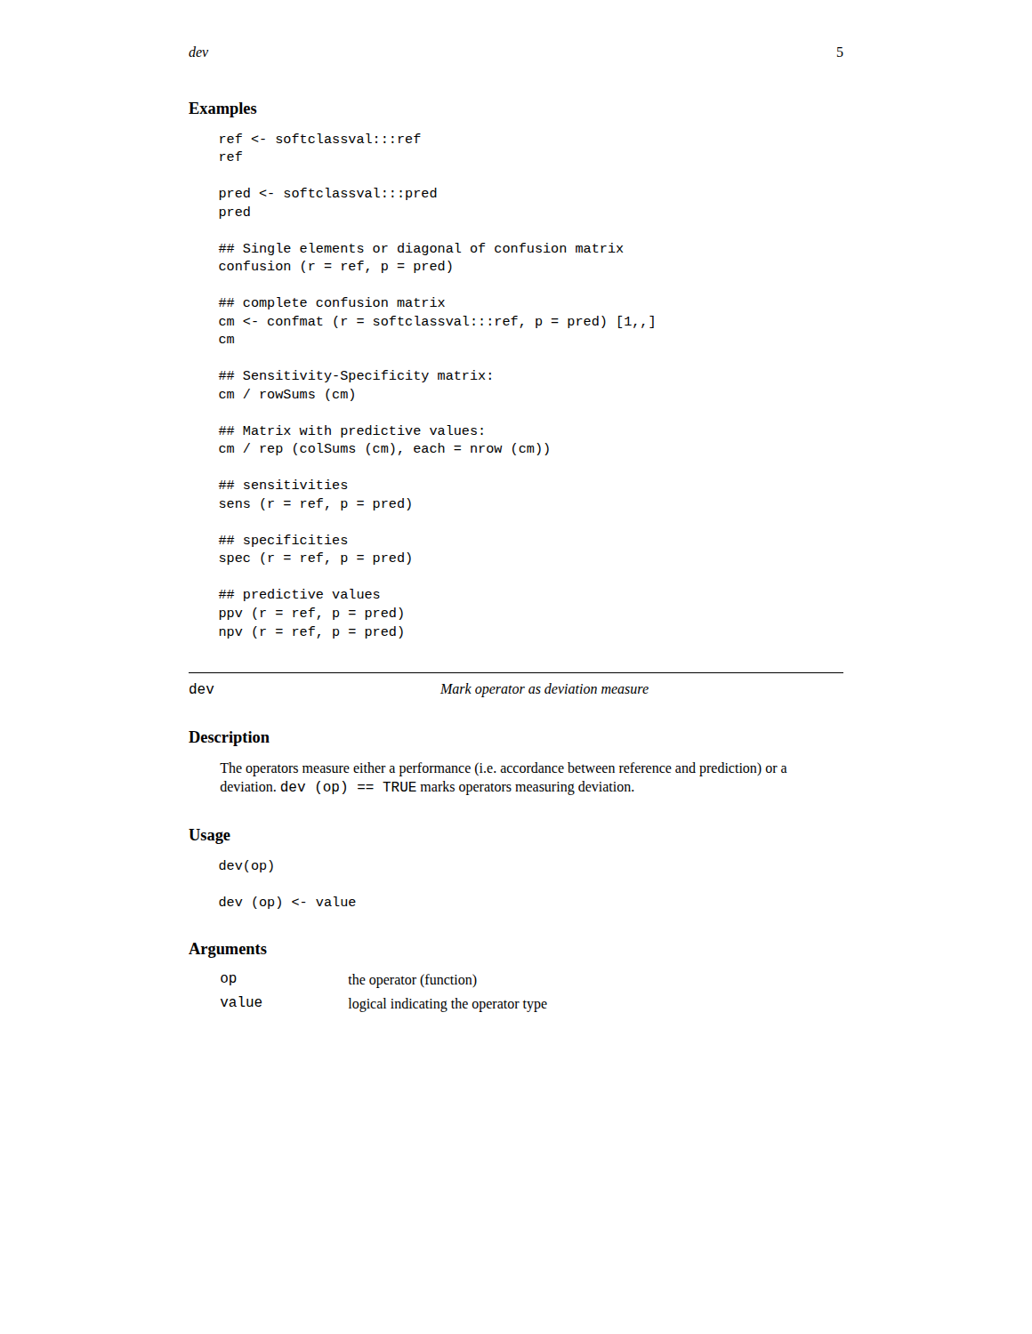dev 5
Examples
ref <- softclassval:::ref
ref

pred <- softclassval:::pred
pred

## Single elements or diagonal of confusion matrix
confusion (r = ref, p = pred)

## complete confusion matrix
cm <- confmat (r = softclassval:::ref, p = pred) [1,,]
cm

## Sensitivity-Specificity matrix:
cm / rowSums (cm)

## Matrix with predictive values:
cm / rep (colSums (cm), each = nrow (cm))

## sensitivities
sens (r = ref, p = pred)

## specificities
spec (r = ref, p = pred)

## predictive values
ppv (r = ref, p = pred)
npv (r = ref, p = pred)
dev Mark operator as deviation measure
Description
The operators measure either a performance (i.e. accordance between reference and prediction) or a deviation. dev (op) == TRUE marks operators measuring deviation.
Usage
dev(op)

dev (op) <- value
Arguments
op
the operator (function)
value
logical indicating the operator type